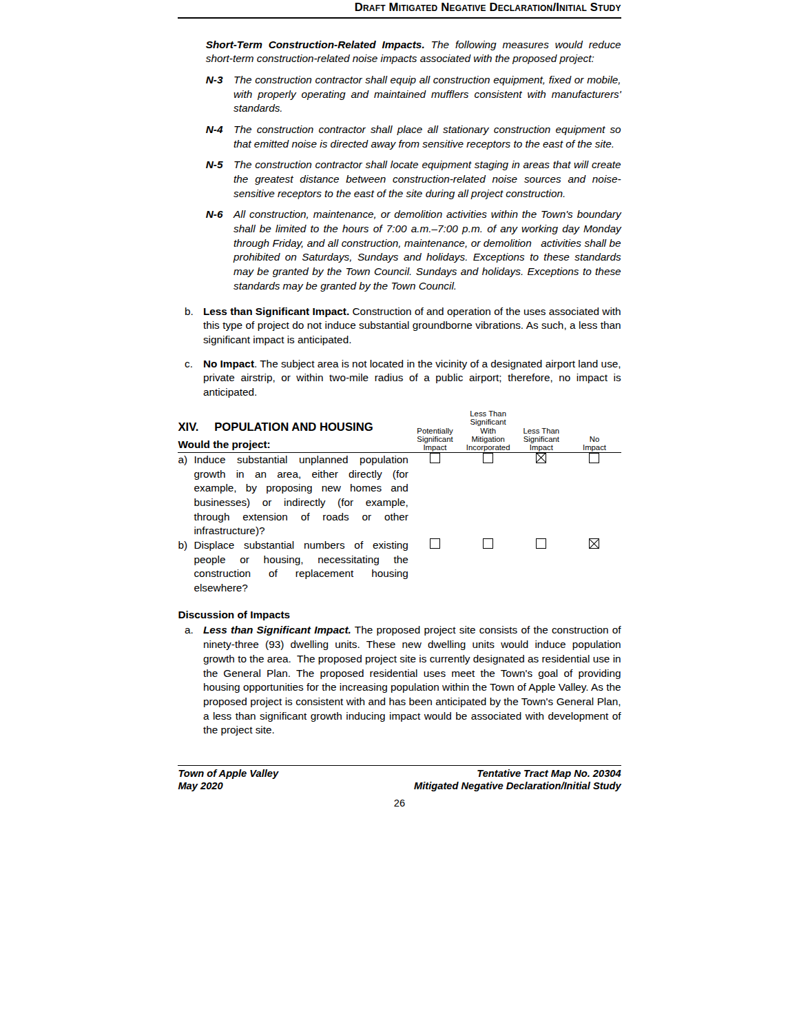Draft Mitigated Negative Declaration/Initial Study
Short-Term Construction-Related Impacts. The following measures would reduce short-term construction-related noise impacts associated with the proposed project:
N-3
The construction contractor shall equip all construction equipment, fixed or mobile, with properly operating and maintained mufflers consistent with manufacturers' standards.
N-4
The construction contractor shall place all stationary construction equipment so that emitted noise is directed away from sensitive receptors to the east of the site.
N-5
The construction contractor shall locate equipment staging in areas that will create the greatest distance between construction-related noise sources and noise-sensitive receptors to the east of the site during all project construction.
N-6
All construction, maintenance, or demolition activities within the Town's boundary shall be limited to the hours of 7:00 a.m.–7:00 p.m. of any working day Monday through Friday, and all construction, maintenance, or demolition activities shall be prohibited on Saturdays, Sundays and holidays. Exceptions to these standards may be granted by the Town Council. Sundays and holidays. Exceptions to these standards may be granted by the Town Council.
b.
Less than Significant Impact. Construction of and operation of the uses associated with this type of project do not induce substantial groundborne vibrations. As such, a less than significant impact is anticipated.
c.
No Impact. The subject area is not located in the vicinity of a designated airport land use, private airstrip, or within two-mile radius of a public airport; therefore, no impact is anticipated.
| XIV. POPULATION AND HOUSING Would the project: | Potentially Significant Impact | Less Than Significant With Mitigation Incorporated | Less Than Significant Impact | No Impact |
| a) Induce substantial unplanned population growth in an area, either directly (for example, by proposing new homes and businesses) or indirectly (for example, through extension of roads or other infrastructure)? | | | | |
| b) Displace substantial numbers of existing people or housing, necessitating the construction of replacement housing elsewhere? | | | | |
Discussion of Impacts
a.
Less than Significant Impact. The proposed project site consists of the construction of ninety-three (93) dwelling units. These new dwelling units would induce population growth to the area. The proposed project site is currently designated as residential use in the General Plan. The proposed residential uses meet the Town's goal of providing housing opportunities for the increasing population within the Town of Apple Valley. As the proposed project is consistent with and has been anticipated by the Town's General Plan, a less than significant growth inducing impact would be associated with development of the project site.
Town of Apple Valley
May 2020
Tentative Tract Map No. 20304
Mitigated Negative Declaration/Initial Study
26